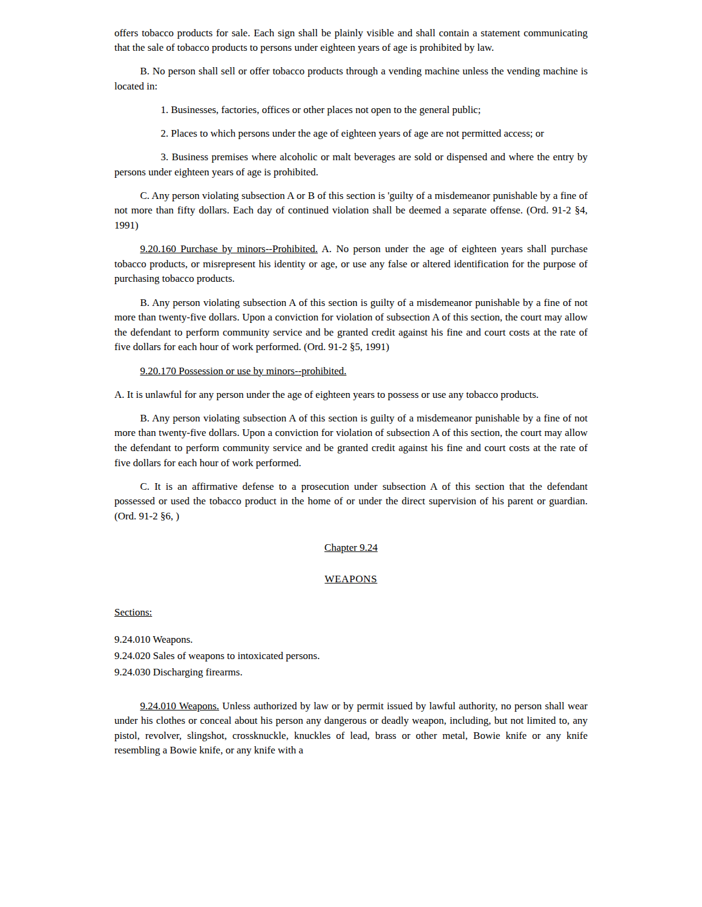offers tobacco products for sale. Each sign shall be plainly visible and shall contain a statement communicating that the sale of tobacco products to persons under eighteen years of age is prohibited by law.
B. No person shall sell or offer tobacco products through a vending machine unless the vending machine is located in:
1. Businesses, factories, offices or other places not open to the general public;
2. Places to which persons under the age of eighteen years of age are not permitted access; or
3. Business premises where alcoholic or malt beverages are sold or dispensed and where the entry by persons under eighteen years of age is prohibited.
C. Any person violating subsection A or B of this section is 'guilty of a misdemeanor punishable by a fine of not more than fifty dollars. Each day of continued violation shall be deemed a separate offense. (Ord. 91-2 §4, 1991)
9.20.160 Purchase by minors--Prohibited. A. No person under the age of eighteen years shall purchase tobacco products, or misrepresent his identity or age, or use any false or altered identification for the purpose of purchasing tobacco products.
B. Any person violating subsection A of this section is guilty of a misdemeanor punishable by a fine of not more than twenty-five dollars. Upon a conviction for violation of subsection A of this section, the court may allow the defendant to perform community service and be granted credit against his fine and court costs at the rate of five dollars for each hour of work performed. (Ord. 91-2 §5, 1991)
9.20.170 Possession or use by minors--prohibited.
A. It is unlawful for any person under the age of eighteen years to possess or use any tobacco products.
B. Any person violating subsection A of this section is guilty of a misdemeanor punishable by a fine of not more than twenty-five dollars. Upon a conviction for violation of subsection A of this section, the court may allow the defendant to perform community service and be granted credit against his fine and court costs at the rate of five dollars for each hour of work performed.
C. It is an affirmative defense to a prosecution under subsection A of this section that the defendant possessed or used the tobacco product in the home of or under the direct supervision of his parent or guardian. (Ord. 91-2 §6, )
Chapter 9.24
WEAPONS
Sections:
9.24.010 Weapons.
9.24.020 Sales of weapons to intoxicated persons.
9.24.030 Discharging firearms.
9.24.010 Weapons. Unless authorized by law or by permit issued by lawful authority, no person shall wear under his clothes or conceal about his person any dangerous or deadly weapon, including, but not limited to, any pistol, revolver, slingshot, crossknuckle, knuckles of lead, brass or other metal, Bowie knife or any knife resembling a Bowie knife, or any knife with a